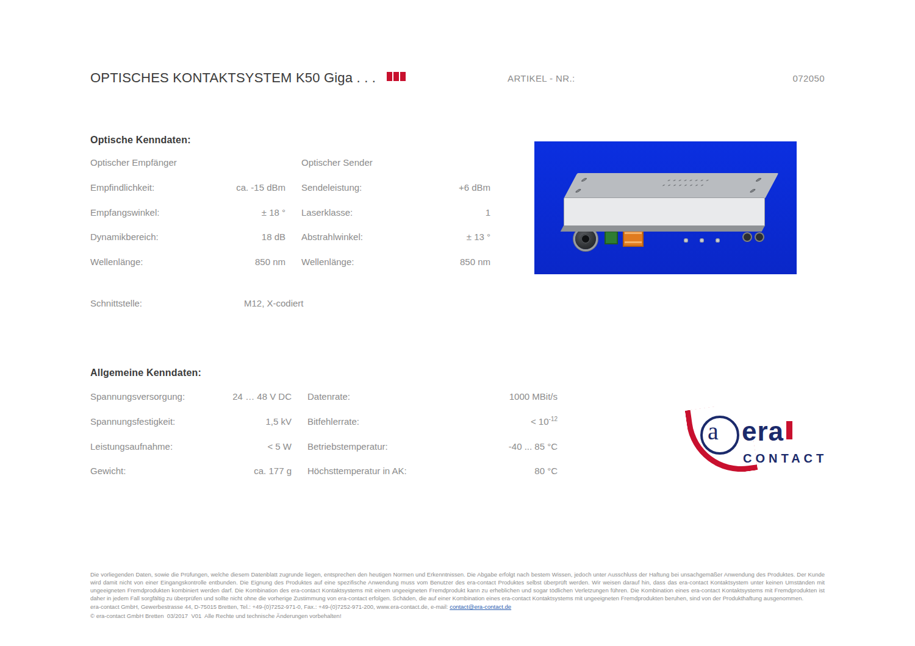OPTISCHES KONTAKTSYSTEM K50 Giga . . .
ARTIKEL - NR.: 072050
Optische Kenndaten:
| Optischer Empfänger | | Optischer Sender | |
| Empfindlichkeit: | ca. -15 dBm | Sendeleistung: | +6 dBm |
| Empfangswinkel: | ± 18 ° | Laserklasse: | 1 |
| Dynamikbereich: | 18 dB | Abstrahlwinkel: | ± 13 ° |
| Wellenlänge: | 850 nm | Wellenlänge: | 850 nm |
Schnittstelle: M12, X-codiert
Allgemeine Kenndaten:
| Spannungsversorgung: | 24 … 48 V DC | Datenrate: | 1000 MBit/s |
| Spannungsfestigkeit: | 1,5 kV | Bitfehlerrate: | < 10 -12 |
| Leistungsaufnahme: | < 5 W | Betriebstemperatur: | -40 ... 85 °C |
| Gewicht: | ca. 177 g | Höchsttemperatur in AK: | 80 °C |
a
era
CONTACT
Die vorliegenden Daten, sowie die Prüfungen, welche diesem Datenblatt zugrunde liegen, entsprechen den heutigen Normen und Erkenntnissen. Die Abgabe erfolgt nach bestem Wissen, jedoch unter Ausschluss der Haftung bei unsachgemäßer Anwendung des Produktes. Der Kunde wird damit nicht von einer Eingangskontrolle entbunden. Die Eignung des Produktes auf eine spezifische Anwendung muss vom Benutzer des era-contact Produktes selbst überprüft werden. Wir weisen darauf hin, dass das era-contact Kontaktsystem unter keinen Umständen mit ungeeigneten Fremdprodukten kombiniert werden darf. Die Kombination des era-contact Kontaktsystems mit einem ungeeigneten Fremdprodukt kann zu erheblichen und sogar tödlichen Verletzungen führen. Die Kombination eines era-contact Kontaktsystems mit Fremdprodukten ist daher in jedem Fall sorgfältig zu überprüfen und sollte nicht ohne die vorherige Zustimmung von era-contact erfolgen. Schäden, die auf einer Kombination eines era-contact Kontaktsystems mit ungeeigneten Fremdprodukten beruhen, sind von der Produkthaftung ausgenommen.
era-contact GmbH, Gewerbestrasse 44, D-75015 Bretten, Tel.: +49-(0)7252-971-0, Fax.: +49-(0)7252-971-200, www.era-contact.de, e-mail: contact@era-contact.de
© era-contact GmbH Bretten 03/2017 V01 Alle Rechte und technische Änderungen vorbehalten!